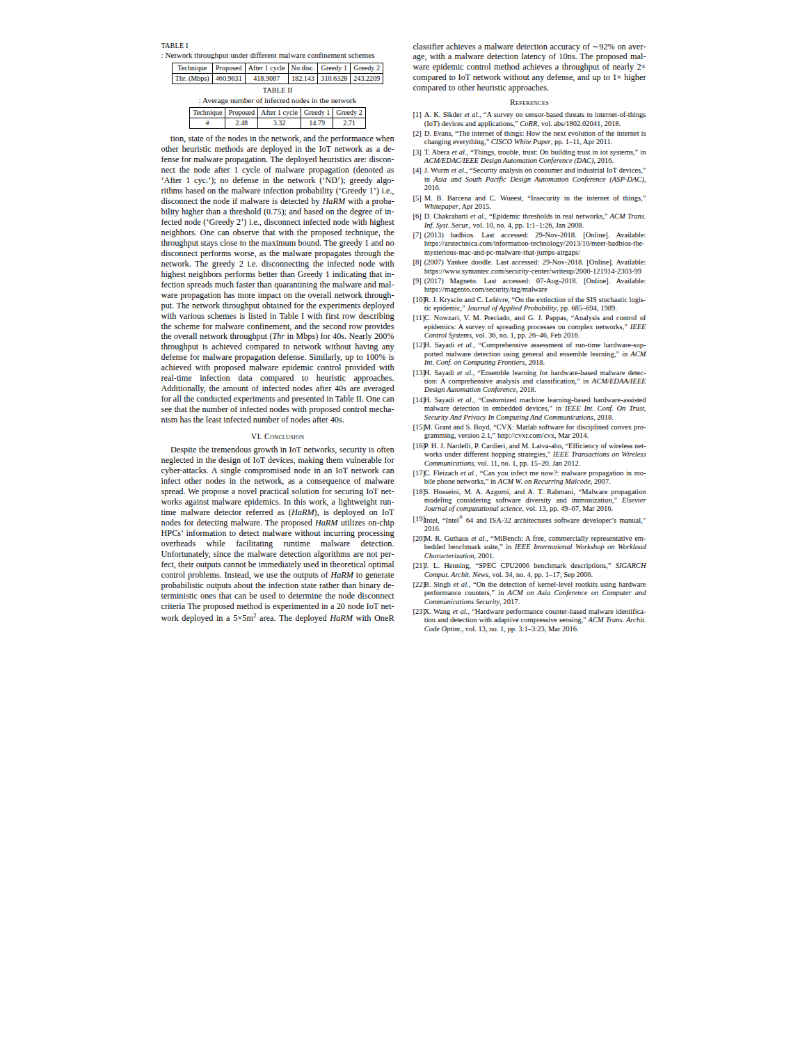TABLE I
: Network throughput under different malware confinement schemes
| Technique | Proposed | After 1 cycle | No disc. | Greedy 1 | Greedy 2 |
| Thr. (Mbps) | 460.9631 | 418.9087 | 182.143 | 310.6328 | 243.2209 |
TABLE II
: Average number of infected nodes in the network
| Technique | Proposed | After 1 cycle | Greedy 1 | Greedy 2 |
| # | 2.48 | 3.32 | 14.79 | 2.71 |
tion, state of the nodes in the network, and the performance when other heuristic methods are deployed in the IoT network as a defense for malware propagation. The deployed heuristics are: disconnect the node after 1 cycle of malware propagation (denoted as ‘After 1 cyc.’); no defense in the network (‘ND’); greedy algorithms based on the malware infection probability (‘Greedy 1’) i.e., disconnect the node if malware is detected by HaRM with a probability higher than a threshold (0.75); and based on the degree of infected node (‘Greedy 2’) i.e., disconnect infected node with highest neighbors. One can observe that with the proposed technique, the throughput stays close to the maximum bound. The greedy 1 and no disconnect performs worse, as the malware propagates through the network. The greedy 2 i.e. disconnecting the infected node with highest neighbors performs better than Greedy 1 indicating that infection spreads much faster than quarantining the malware and malware propagation has more impact on the overall network throughput. The network throughput obtained for the experiments deployed with various schemes is listed in Table I with first row describing the scheme for malware confinement, and the second row provides the overall network throughput (Thr in Mbps) for 40s. Nearly 200% throughput is achieved compared to network without having any defense for malware propagation defense. Similarly, up to 100% is achieved with proposed malware epidemic control provided with real-time infection data compared to heuristic approaches. Additionally, the amount of infected nodes after 40s are averaged for all the conducted experiments and presented in Table II. One can see that the number of infected nodes with proposed control mechanism has the least infected number of nodes after 40s.
VI. Conclusion
Despite the tremendous growth in IoT networks, security is often neglected in the design of IoT devices, making them vulnerable for cyber-attacks. A single compromised node in an IoT network can infect other nodes in the network, as a consequence of malware spread. We propose a novel practical solution for securing IoT networks against malware epidemics. In this work, a lightweight runtime malware detector referred as (HaRM), is deployed on IoT nodes for detecting malware. The proposed HaRM utilizes on-chip HPCs’ information to detect malware without incurring processing overheads while facilitating runtime malware detection. Unfortunately, since the malware detection algorithms are not perfect, their outputs cannot be immediately used in theoretical optimal control problems. Instead, we use the outputs of HaRM to generate probabilistic outputs about the infection state rather than binary deterministic ones that can be used to determine the node disconnect criteria The proposed method is experimented in a 20 node IoT network deployed in a 5×5m2 area. The deployed HaRM with OneR classifier achieves a malware detection accuracy of ∼92% on average, with a malware detection latency of 10ns. The proposed malware epidemic control method achieves a throughput of nearly 2× compared to IoT network without any defense, and up to 1× higher compared to other heuristic approaches.
References
[1] A. K. Sikder et al., “A survey on sensor-based threats to internet-of-things (IoT) devices and applications,” CoRR, vol. abs/1802.02041, 2018.
[2] D. Evans, “The internet of things: How the next evolution of the internet is changing everything,” CISCO White Paper, pp. 1–11, Apr 2011.
[3] T. Abera et al., “Things, trouble, trust: On building trust in iot systems,” in ACM/EDAC/IEEE Design Automation Conference (DAC), 2016.
[4] J. Wurm et al., “Security analysis on consumer and industrial IoT devices,” in Asia and South Pacific Design Automation Conference (ASP-DAC), 2016.
[5] M. B. Barcena and C. Wueest, “Insecurity in the internet of things,” Whitepaper, Apr 2015.
[6] D. Chakrabarti et al., “Epidemic thresholds in real networks,” ACM Trans. Inf. Syst. Secur., vol. 10, no. 4, pp. 1:1–1:26, Jan 2008.
[7](2013) badbios. Last accessed: 29-Nov-2018. [Online]. Available: https://arstechnica.com/information-technology/2013/10/meet-badbios-the-mysterious-mac-and-pc-malware-that-jumps-airgaps/
[8](2007) Yankee doodle. Last accessed: 29-Nov-2018. [Online]. Available: https://www.symantec.com/security-center/writeup/2000-121914-2303-99
[9](2017) Magneto. Last accessed: 07-Aug-2018. [Online]. Available: https://magento.com/security/tag/malware
[10] R. J. Kryscio and C. Lefévre, “On the extinction of the SIS stochastic logistic epidemic,” Journal of Applied Probability, pp. 685–694, 1989.
[11] C. Nowzari, V. M. Preciado, and G. J. Pappas, “Analysis and control of epidemics: A survey of spreading processes on complex networks,” IEEE Control Systems, vol. 36, no. 1, pp. 26–46, Feb 2016.
[12] H. Sayadi et al., “Comprehensive assessment of run-time hardware-supported malware detection using general and ensemble learning,” in ACM Int. Conf. on Computing Frontiers, 2018.
[13] H. Sayadi et al., “Ensemble learning for hardware-based malware detection: A comprehensive analysis and classification,” in ACM/EDAA/IEEE Design Automation Conference, 2018.
[14] H. Sayadi et al., “Customized machine learning-based hardware-assisted malware detection in embedded devices,” in IEEE Int. Conf. On Trust, Security And Privacy In Computing And Communications, 2018.
[15] M. Grant and S. Boyd, “CVX: Matlab software for disciplined convex programming, version 2.1,” http://cvxr.com/cvx, Mar 2014.
[16] P. H. J. Nardelli, P. Cardieri, and M. Latva-aho, “Efficiency of wireless networks under different hopping strategies,” IEEE Transactions on Wireless Communications, vol. 11, no. 1, pp. 15–20, Jan 2012.
[17] C. Fleizach et al., “Can you infect me now?: malware propagation in mobile phone networks,” in ACM W. on Recurring Malcode, 2007.
[18] S. Hosseini, M. A. Azgomi, and A. T. Rahmani, “Malware propagation modeling considering software diversity and immunization,” Elsevier Journal of computational science, vol. 13, pp. 49–67, Mar 2016.
[19] Intel, “Intel® 64 and ISA-32 architectures software developer’s manual,” 2016.
[20] M. R. Guthaus et al., “MiBench: A free, commercially representative embedded benchmark suite,” in IEEE International Workshop on Workload Characterization, 2001.
[21] J. L. Henning, “SPEC CPU2006 benchmark descriptions,” SIGARCH Comput. Archit. News, vol. 34, no. 4, pp. 1–17, Sep 2006.
[22] B. Singh et al., “On the detection of kernel-level rootkits using hardware performance counters,” in ACM on Asia Conference on Computer and Communications Security, 2017.
[23] X. Wang et al., “Hardware performance counter-based malware identification and detection with adaptive compressive sensing,” ACM Trans. Archit. Code Optim., vol. 13, no. 1, pp. 3:1–3:23, Mar 2016.